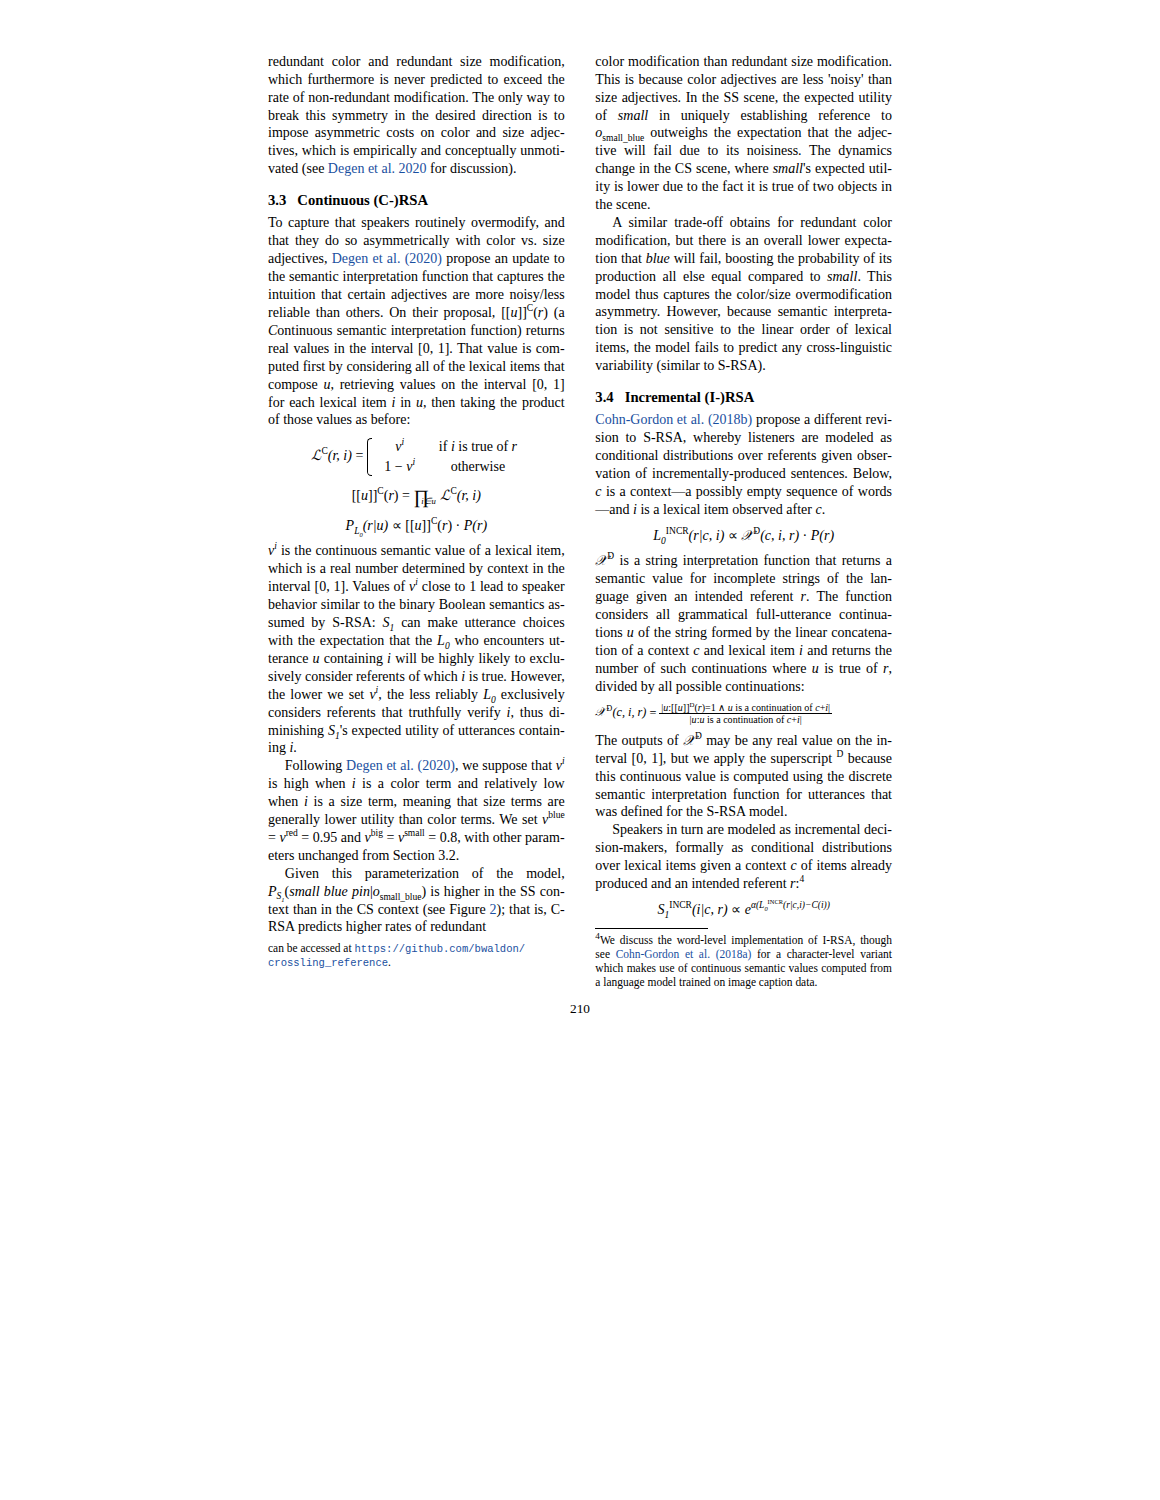redundant color and redundant size modification, which furthermore is never predicted to exceed the rate of non-redundant modification. The only way to break this symmetry in the desired direction is to impose asymmetric costs on color and size adjectives, which is empirically and conceptually unmotivated (see Degen et al. 2020 for discussion).
3.3 Continuous (C-)RSA
To capture that speakers routinely overmodify, and that they do so asymmetrically with color vs. size adjectives, Degen et al. (2020) propose an update to the semantic interpretation function that captures the intuition that certain adjectives are more noisy/less reliable than others. On their proposal, [[u]]C(r) (a Continuous semantic interpretation function) returns real values in the interval [0, 1]. That value is computed first by considering all of the lexical items that compose u, retrieving values on the interval [0, 1] for each lexical item i in u, then taking the product of those values as before:
ℒC(r, i) =
| v i | if i is true of r |
| 1 − v i | otherwise |
[[u]]C(r) = ∏i∈u ℒC(r, i)
PL0(r|u) ∝ [[u]]C(r) · P(r)
vi is the continuous semantic value of a lexical item, which is a real number determined by context in the interval [0, 1]. Values of vi close to 1 lead to speaker behavior similar to the binary Boolean semantics assumed by S-RSA: S1 can make utterance choices with the expectation that the L0 who encounters utterance u containing i will be highly likely to exclusively consider referents of which i is true. However, the lower we set vi, the less reliably L0 exclusively considers referents that truthfully verify i, thus diminishing S1's expected utility of utterances containing i.
Following Degen et al. (2020), we suppose that vi is high when i is a color term and relatively low when i is a size term, meaning that size terms are generally lower utility than color terms. We set vblue = vred = 0.95 and vbig = vsmall = 0.8, with other parameters unchanged from Section 3.2.
Given this parameterization of the model, PS1(small blue pin|osmall_blue) is higher in the SS context than in the CS context (see Figure 2); that is, C-RSA predicts higher rates of redundant
can be accessed at https://github.com/bwaldon/
crossling_reference.
color modification than redundant size modification. This is because color adjectives are less 'noisy' than size adjectives. In the SS scene, the expected utility of small in uniquely establishing reference to osmall_blue outweighs the expectation that the adjective will fail due to its noisiness. The dynamics change in the CS scene, where small's expected utility is lower due to the fact it is true of two objects in the scene.
A similar trade-off obtains for redundant color modification, but there is an overall lower expectation that blue will fail, boosting the probability of its production all else equal compared to small. This model thus captures the color/size overmodification asymmetry. However, because semantic interpretation is not sensitive to the linear order of lexical items, the model fails to predict any cross-linguistic variability (similar to S-RSA).
3.4 Incremental (I-)RSA
Cohn-Gordon et al. (2018b) propose a different revision to S-RSA, whereby listeners are modeled as conditional distributions over referents given observation of incrementally-produced sentences. Below, c is a context—a possibly empty sequence of words—and i is a lexical item observed after c.
L0INCR(r|c, i) ∝ 𝒳D(c, i, r) · P(r)
𝒳D is a string interpretation function that returns a semantic value for incomplete strings of the language given an intended referent r. The function considers all grammatical full-utterance continuations u of the string formed by the linear concatenation of a context c and lexical item i and returns the number of such continuations where u is true of r, divided by all possible continuations:
𝒳D(c, i, r) = |u:[[u]]D(r)=1 ∧ u is a continuation of c+i| |u:u is a continuation of c+i|
The outputs of 𝒳D may be any real value on the interval [0, 1], but we apply the superscript D because this continuous value is computed using the discrete semantic interpretation function for utterances that was defined for the S-RSA model.
Speakers in turn are modeled as incremental decision-makers, formally as conditional distributions over lexical items given a context c of items already produced and an intended referent r:4
S1INCR(i|c, r) ∝ eα(L0INCR(r|c,i)−C(i))
4We discuss the word-level implementation of I-RSA, though see Cohn-Gordon et al. (2018a) for a character-level variant which makes use of continuous semantic values computed from a language model trained on image caption data.
210